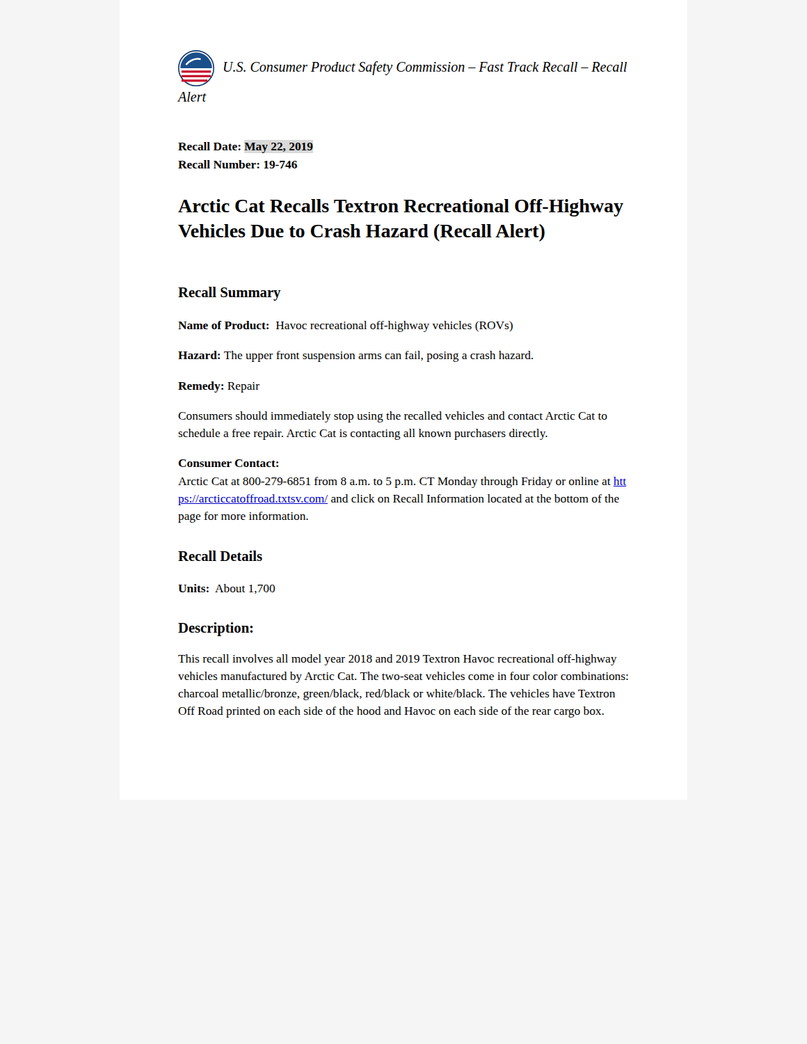U.S. Consumer Product Safety Commission – Fast Track Recall – Recall Alert
Recall Date: May 22, 2019
Recall Number: 19-746
Arctic Cat Recalls Textron Recreational Off-Highway Vehicles Due to Crash Hazard (Recall Alert)
Recall Summary
Name of Product: Havoc recreational off-highway vehicles (ROVs)
Hazard: The upper front suspension arms can fail, posing a crash hazard.
Remedy: Repair
Consumers should immediately stop using the recalled vehicles and contact Arctic Cat to schedule a free repair. Arctic Cat is contacting all known purchasers directly.
Consumer Contact:
Arctic Cat at 800-279-6851 from 8 a.m. to 5 p.m. CT Monday through Friday or online at https://arcticcatoffroad.txtsv.com/ and click on Recall Information located at the bottom of the page for more information.
Recall Details
Units: About 1,700
Description:
This recall involves all model year 2018 and 2019 Textron Havoc recreational off-highway vehicles manufactured by Arctic Cat. The two-seat vehicles come in four color combinations: charcoal metallic/bronze, green/black, red/black or white/black. The vehicles have Textron Off Road printed on each side of the hood and Havoc on each side of the rear cargo box.